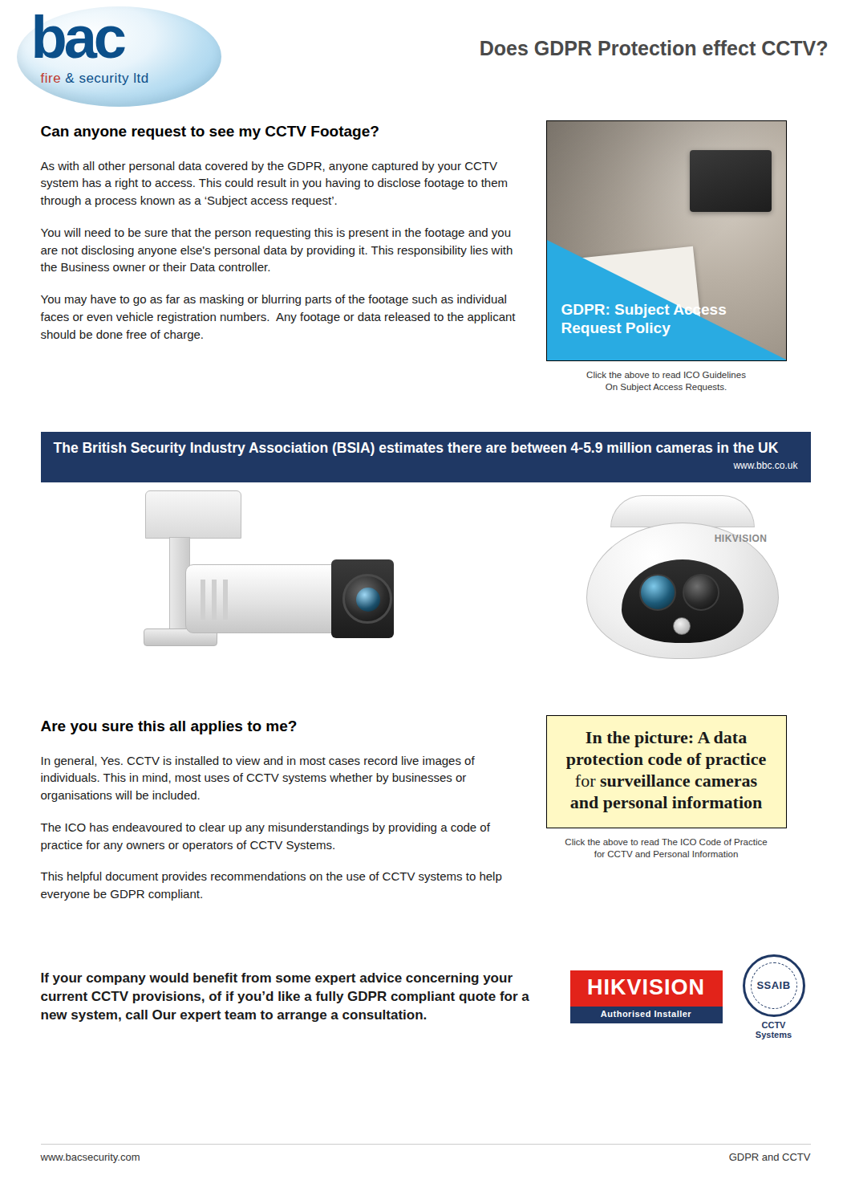bac
fire & security ltd
Does GDPR Protection effect CCTV?
Can anyone request to see my CCTV Footage?
As with all other personal data covered by the GDPR, anyone captured by your CCTV system has a right to access. This could result in you having to disclose footage to them through a process known as a ‘Subject access request’.
You will need to be sure that the person requesting this is present in the footage and you are not disclosing anyone else's personal data by providing it. This responsibility lies with the Business owner or their Data controller.
You may have to go as far as masking or blurring parts of the footage such as individual faces or even vehicle registration numbers. Any footage or data released to the applicant should be done free of charge.
GDPR: Subject Access
Request Policy
Click the above to read ICO Guidelines
On Subject Access Requests.
The British Security Industry Association (BSIA) estimates there are between 4-5.9 million cameras in the UK
www.bbc.co.uk
HIKVISION
Are you sure this all applies to me?
In general, Yes. CCTV is installed to view and in most cases record live images of individuals. This in mind, most uses of CCTV systems whether by businesses or organisations will be included.
The ICO has endeavoured to clear up any misunderstandings by providing a code of practice for any owners or operators of CCTV Systems.
This helpful document provides recommendations on the use of CCTV systems to help everyone be GDPR compliant.
In the picture: A data protection code of practice for surveillance cameras and personal information
Click the above to read The ICO Code of Practice
for CCTV and Personal Information
If your company would benefit from some expert advice concerning your current CCTV provisions, of if you’d like a fully GDPR compliant quote for a new system, call Our expert team to arrange a consultation.
HIKVISION
Authorised Installer
SSAIB
CCTV
Systems
www.bacsecurity.com
GDPR and CCTV